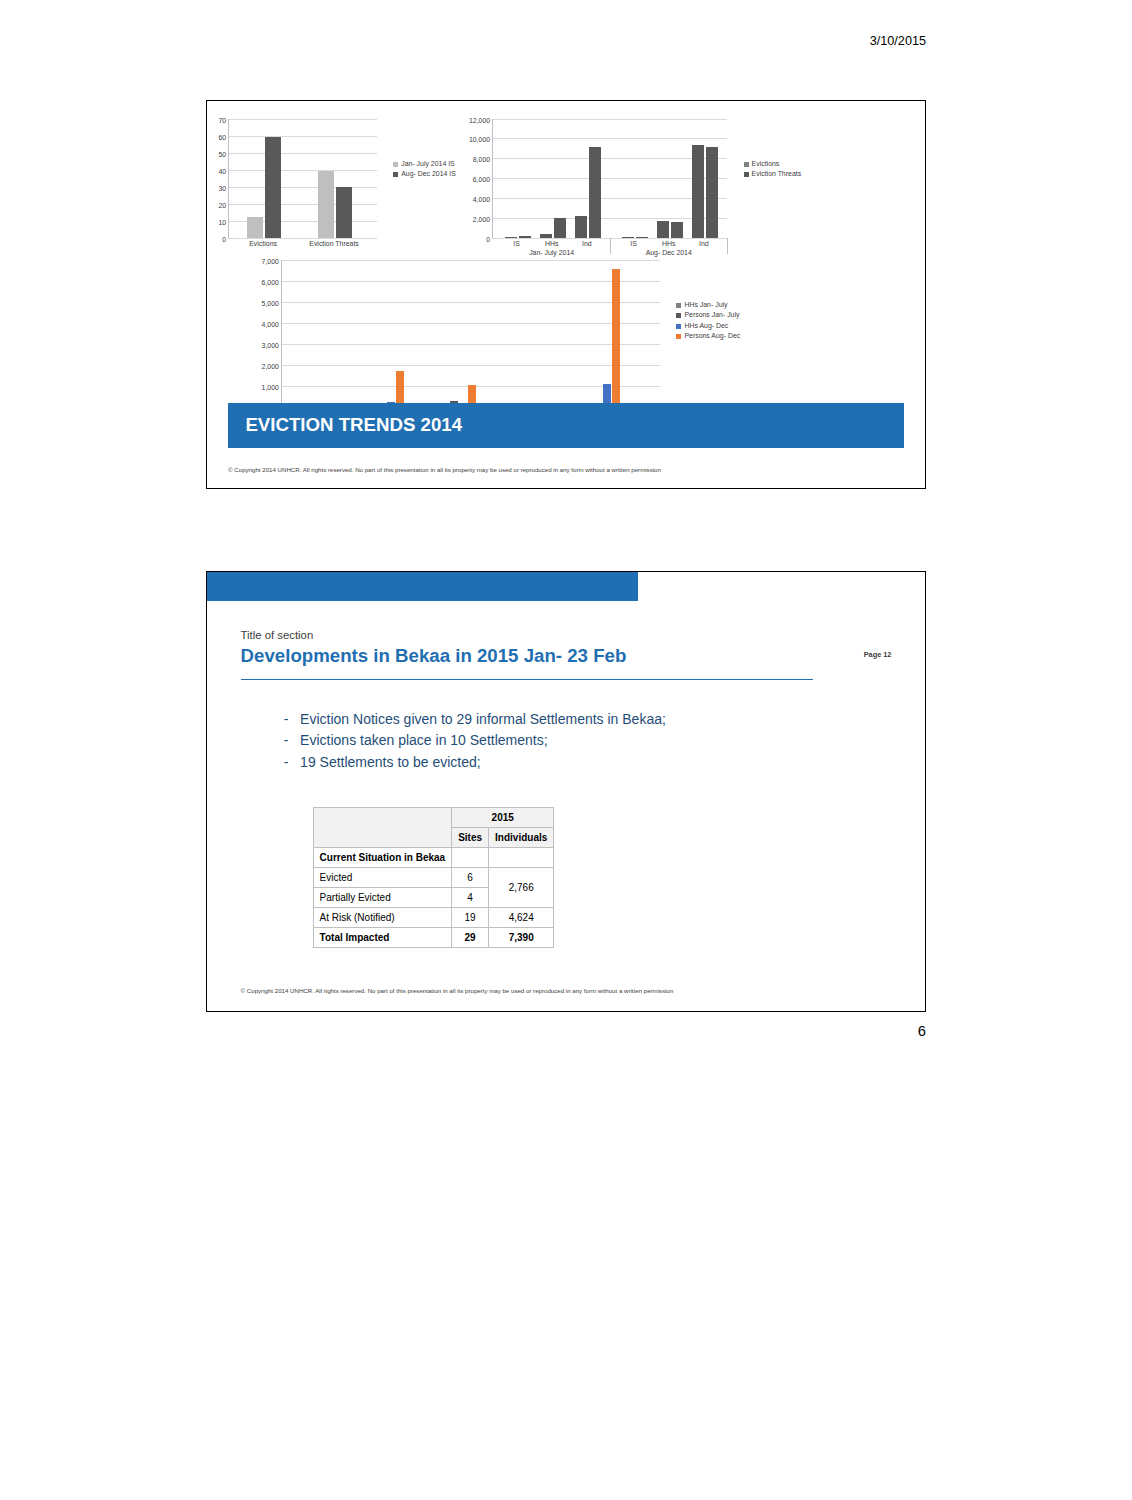3/10/2015
70
60
50
40
30
20
10
0
Evictions
Eviction Threats
Jan- July 2014 IS
Aug- Dec 2014 IS
12,000
10,000
8,000
6,000
4,000
2,000
0
IS
HHs
Ind
IS
HHs
Ind
Jan- July 2014
Aug- Dec 2014
Evictions
Eviction Threats
7,000
6,000
5,000
4,000
3,000
2,000
1,000
0
Mt Lebanon
Qobayat
Tripoli
Tyre
Zahle
HHs Jan- July
Persons Jan- July
HHs Aug- Dec
Persons Aug- Dec
EVICTION TRENDS 2014
© Copyright 2014 UNHCR. All rights reserved. No part of this presentation in all its property may be used or reproduced in any form without a written permission
Title of section
Developments in Bekaa in 2015 Jan- 23 Feb
Page 12
- Eviction Notices given to 29 informal Settlements in Bekaa;
- Evictions taken place in 10 Settlements;
- 19 Settlements to be evicted;
| | 2015 |
| --- | --- |
| Sites | Individuals |
| Current Situation in Bekaa | | |
| Evicted | 6 | 2,766 |
| Partially Evicted | 4 |
| At Risk (Notified) | 19 | 4,624 |
| Total Impacted | 29 | 7,390 |
© Copyright 2014 UNHCR. All rights reserved. No part of this presentation in all its property may be used or reproduced in any form without a written permission
6